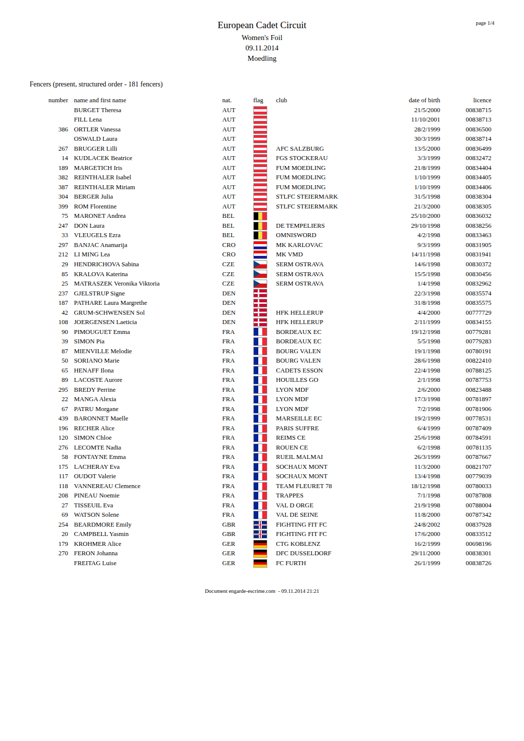page 1/4
European Cadet Circuit
Women's Foil
09.11.2014
Moedling
Fencers (present, structured order - 181 fencers)
| number | name and first name | nat. | flag | club | date of birth | licence |
| --- | --- | --- | --- | --- | --- | --- |
| | BURGET Theresa | AUT | | | 21/5/2000 | 00838715 |
| | FILL Lena | AUT | | | 11/10/2001 | 00838713 |
| 386 | ORTLER Vanessa | AUT | | | 28/2/1999 | 00836500 |
| | OSWALD Laura | AUT | | | 30/3/1999 | 00838714 |
| 267 | BRUGGER Lilli | AUT | | AFC SALZBURG | 13/5/2000 | 00836499 |
| 14 | KUDLACEK Beatrice | AUT | | FGS STOCKERAU | 3/3/1999 | 00832472 |
| 189 | MARGETICH Iris | AUT | | FUM MOEDLING | 21/8/1999 | 00834404 |
| 382 | REINTHALER Isabel | AUT | | FUM MOEDLING | 1/10/1999 | 00834405 |
| 387 | REINTHALER Miriam | AUT | | FUM MOEDLING | 1/10/1999 | 00834406 |
| 304 | BERGER Julia | AUT | | STLFC STEIERMARK | 31/5/1998 | 00838304 |
| 399 | ROM Florentine | AUT | | STLFC STEIERMARK | 21/3/2000 | 00838305 |
| 75 | MARONET Andrea | BEL | | | 25/10/2000 | 00836032 |
| 247 | DON Laura | BEL | | DE TEMPELIERS | 29/10/1998 | 00838256 |
| 33 | VLEUGELS Ezra | BEL | | OMNISWORD | 4/2/1998 | 00833463 |
| 297 | BANJAC Anamarija | CRO | | MK KARLOVAC | 9/3/1999 | 00831905 |
| 212 | LI MING Lea | CRO | | MK VMD | 14/11/1998 | 00831941 |
| 29 | HENDRICHOVA Sabina | CZE | | SERM OSTRAVA | 14/6/1998 | 00830372 |
| 85 | KRALOVA Katerina | CZE | | SERM OSTRAVA | 15/5/1998 | 00830456 |
| 25 | MATRASZEK Veronika Viktoria | CZE | | SERM OSTRAVA | 1/4/1998 | 00832962 |
| 237 | GJELSTRUP Signe | DEN | | | 22/3/1998 | 00835574 |
| 187 | PATHARE Laura Margrethe | DEN | | | 31/8/1998 | 00835575 |
| 42 | GRUM-SCHWENSEN Sol | DEN | | HFK HELLERUP | 4/4/2000 | 00777729 |
| 108 | JOERGENSEN Laeticia | DEN | | HFK HELLERUP | 2/11/1999 | 00834155 |
| 90 | PIMOUGUET Emma | FRA | | BORDEAUX EC | 19/12/1998 | 00779281 |
| 39 | SIMON Pia | FRA | | BORDEAUX EC | 5/5/1998 | 00779283 |
| 87 | MIENVILLE Melodie | FRA | | BOURG VALEN | 19/1/1998 | 00780191 |
| 50 | SORIANO Marie | FRA | | BOURG VALEN | 28/6/1998 | 00822410 |
| 65 | HENAFF Ilona | FRA | | CADETS ESSON | 22/4/1998 | 00788125 |
| 89 | LACOSTE Aurore | FRA | | HOUILLES GO | 2/1/1998 | 00787753 |
| 295 | BREDY Perrine | FRA | | LYON MDF | 2/6/2000 | 00823488 |
| 22 | MANGA Alexia | FRA | | LYON MDF | 17/3/1998 | 00781897 |
| 67 | PATRU Morgane | FRA | | LYON MDF | 7/2/1998 | 00781906 |
| 439 | BARONNET Maelle | FRA | | MARSEILLE EC | 19/2/1999 | 00778531 |
| 196 | RECHER Alice | FRA | | PARIS SUFFRE | 6/4/1999 | 00787409 |
| 120 | SIMON Chloe | FRA | | REIMS CE | 25/6/1998 | 00784591 |
| 276 | LECOMTE Nadia | FRA | | ROUEN CE | 6/2/1998 | 00781135 |
| 58 | FONTAYNE Emma | FRA | | RUEIL MALMAI | 26/3/1999 | 00787667 |
| 175 | LACHERAY Eva | FRA | | SOCHAUX MONT | 11/3/2000 | 00821707 |
| 117 | OUDOT Valerie | FRA | | SOCHAUX MONT | 13/4/1998 | 00779039 |
| 118 | VANNEREAU Clemence | FRA | | TEAM FLEURET 78 | 18/12/1998 | 00780033 |
| 208 | PINEAU Noemie | FRA | | TRAPPES | 7/1/1998 | 00787808 |
| 27 | TISSEUIL Eva | FRA | | VAL D ORGE | 21/9/1998 | 00788004 |
| 69 | WATSON Solene | FRA | | VAL DE SEINE | 11/8/2000 | 00787342 |
| 254 | BEARDMORE Emily | GBR | | FIGHTING FIT FC | 24/8/2002 | 00837928 |
| 20 | CAMPBELL Yasmin | GBR | | FIGHTING FIT FC | 17/6/2000 | 00833512 |
| 179 | KROHMER Alice | GER | | CTG KOBLENZ | 16/2/1999 | 00698196 |
| 270 | FERON Johanna | GER | | DFC DUSSELDORF | 29/11/2000 | 00838301 |
| | FREITAG Luise | GER | | FC FURTH | 26/1/1999 | 00838726 |
Document engarde-escrime.com - 09.11.2014 21:21